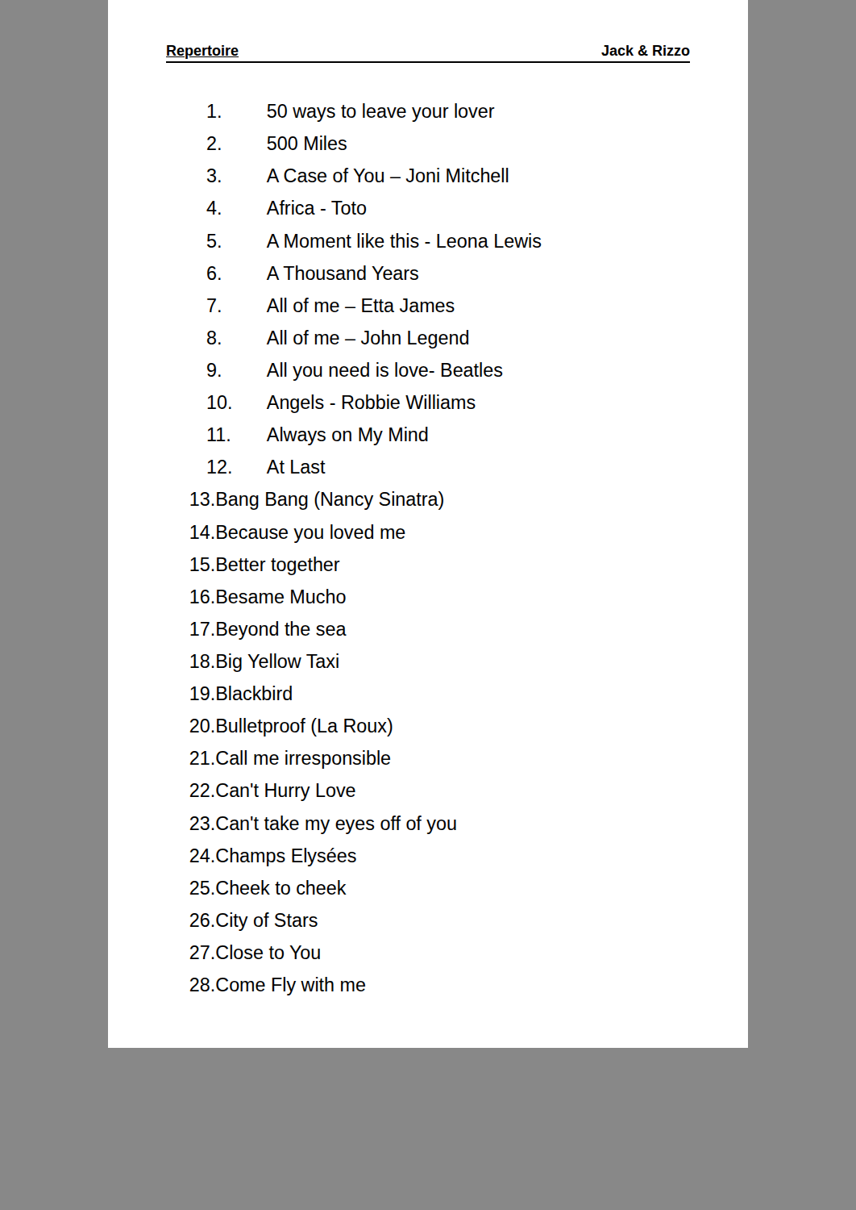Repertoire Jack & Rizzo
1. 50 ways to leave your lover
2. 500 Miles
3. A Case of You – Joni Mitchell
4. Africa - Toto
5. A Moment like this - Leona Lewis
6. A Thousand Years
7. All of me – Etta James
8. All of me – John Legend
9. All you need is love- Beatles
10. Angels - Robbie Williams
11. Always on My Mind
12. At Last
13. Bang Bang (Nancy Sinatra)
14. Because you loved me
15. Better together
16. Besame Mucho
17. Beyond the sea
18. Big Yellow Taxi
19. Blackbird
20. Bulletproof (La Roux)
21. Call me irresponsible
22. Can't Hurry Love
23. Can't take my eyes off of you
24. Champs Elysées
25. Cheek to cheek
26. City of Stars
27. Close to You
28. Come Fly with me